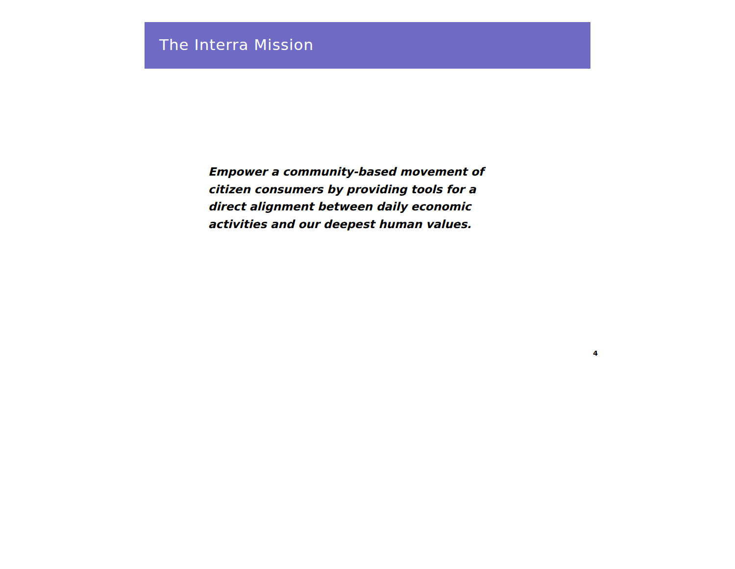The Interra Mission
Empower a community-based movement of citizen consumers by providing tools for a direct alignment between daily economic activities and our deepest human values.
4